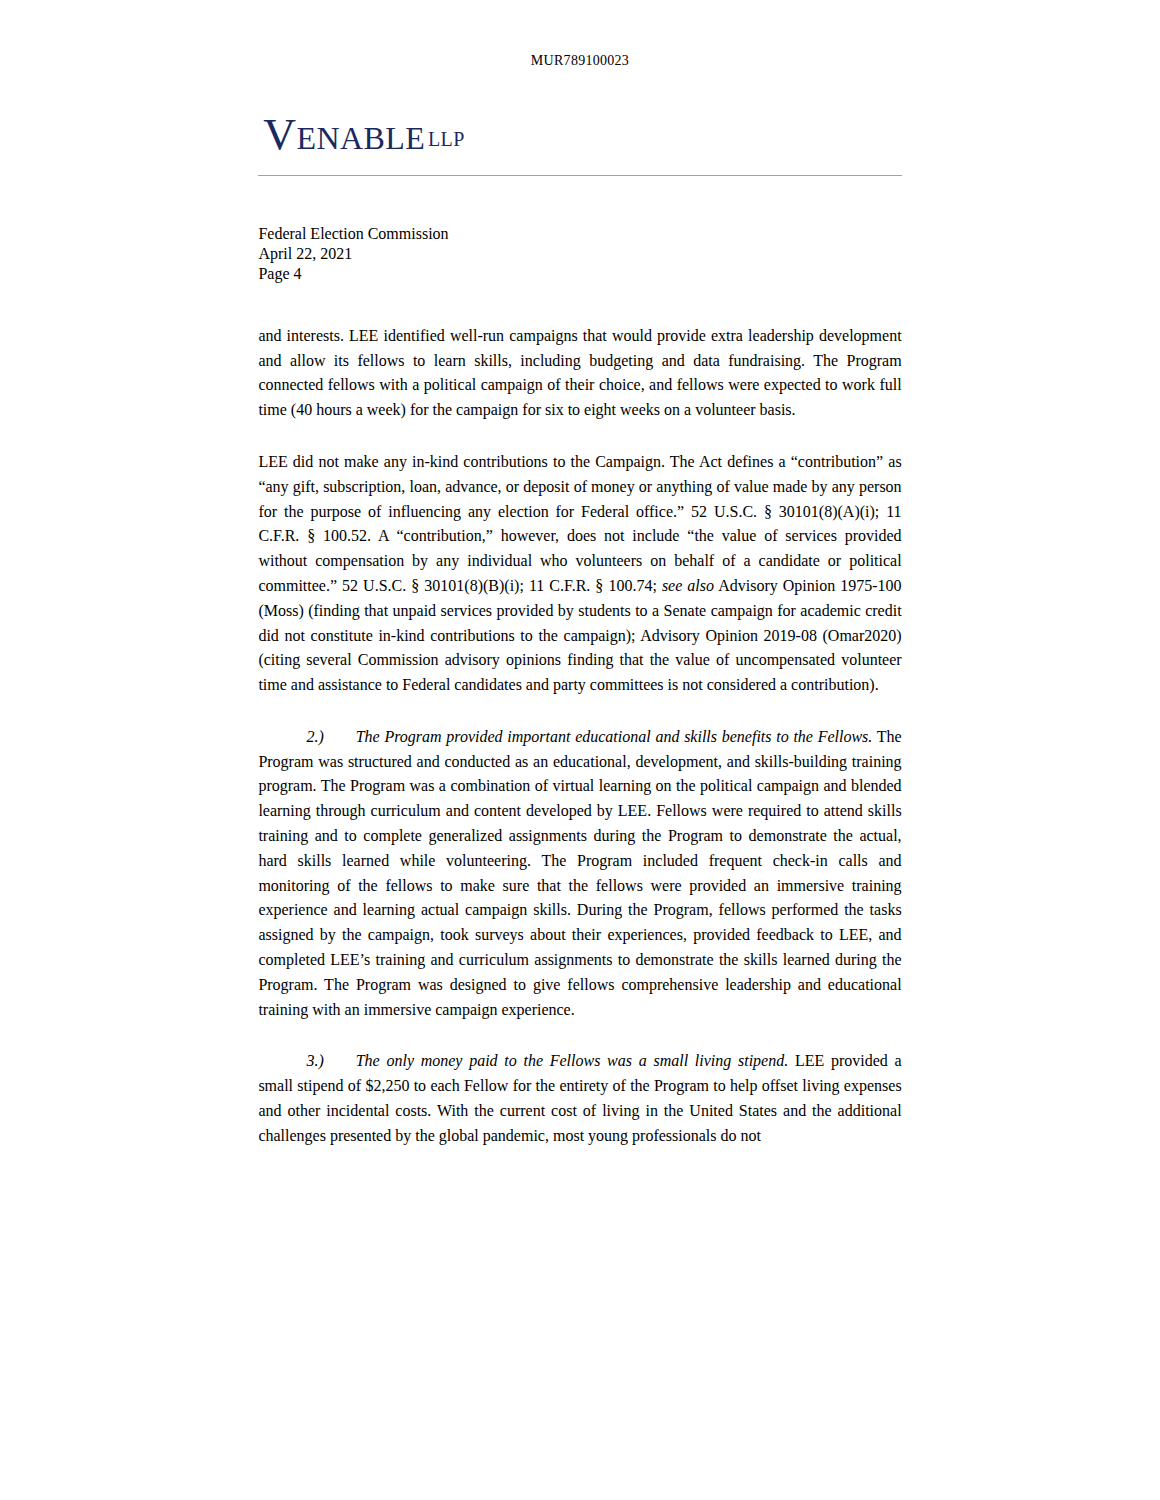MUR789100023
Venable LLP
Federal Election Commission
April 22, 2021
Page 4
and interests. LEE identified well-run campaigns that would provide extra leadership development and allow its fellows to learn skills, including budgeting and data fundraising. The Program connected fellows with a political campaign of their choice, and fellows were expected to work full time (40 hours a week) for the campaign for six to eight weeks on a volunteer basis.
LEE did not make any in-kind contributions to the Campaign. The Act defines a “contribution” as “any gift, subscription, loan, advance, or deposit of money or anything of value made by any person for the purpose of influencing any election for Federal office.” 52 U.S.C. § 30101(8)(A)(i); 11 C.F.R. § 100.52. A “contribution,” however, does not include “the value of services provided without compensation by any individual who volunteers on behalf of a candidate or political committee.” 52 U.S.C. § 30101(8)(B)(i); 11 C.F.R. § 100.74; see also Advisory Opinion 1975-100 (Moss) (finding that unpaid services provided by students to a Senate campaign for academic credit did not constitute in-kind contributions to the campaign); Advisory Opinion 2019-08 (Omar2020) (citing several Commission advisory opinions finding that the value of uncompensated volunteer time and assistance to Federal candidates and party committees is not considered a contribution).
2.)  The Program provided important educational and skills benefits to the Fellows. The Program was structured and conducted as an educational, development, and skills-building training program. The Program was a combination of virtual learning on the political campaign and blended learning through curriculum and content developed by LEE. Fellows were required to attend skills training and to complete generalized assignments during the Program to demonstrate the actual, hard skills learned while volunteering. The Program included frequent check-in calls and monitoring of the fellows to make sure that the fellows were provided an immersive training experience and learning actual campaign skills. During the Program, fellows performed the tasks assigned by the campaign, took surveys about their experiences, provided feedback to LEE, and completed LEE’s training and curriculum assignments to demonstrate the skills learned during the Program. The Program was designed to give fellows comprehensive leadership and educational training with an immersive campaign experience.
3.)  The only money paid to the Fellows was a small living stipend. LEE provided a small stipend of $2,250 to each Fellow for the entirety of the Program to help offset living expenses and other incidental costs. With the current cost of living in the United States and the additional challenges presented by the global pandemic, most young professionals do not